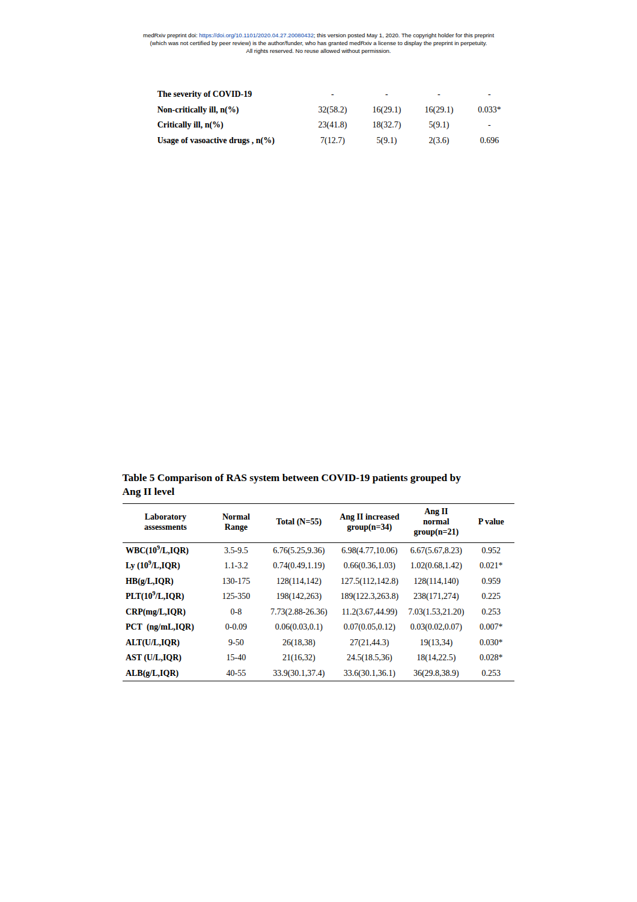medRxiv preprint doi: https://doi.org/10.1101/2020.04.27.20080432; this version posted May 1, 2020. The copyright holder for this preprint (which was not certified by peer review) is the author/funder, who has granted medRxiv a license to display the preprint in perpetuity. All rights reserved. No reuse allowed without permission.
| The severity of COVID-19 | - | - | - | - |
| Non-critically ill, n(%) | 32(58.2) | 16(29.1) | 16(29.1) | 0.033* |
| Critically ill, n(%) | 23(41.8) | 18(32.7) | 5(9.1) | - |
| Usage of vasoactive drugs , n(%) | 7(12.7) | 5(9.1) | 2(3.6) | 0.696 |
Table 5 Comparison of RAS system between COVID-19 patients grouped by
Ang II level
| Laboratory assessments | Normal Range | Total (N=55) | Ang II increased group(n=34) | Ang II normal group(n=21) | P value |
| --- | --- | --- | --- | --- | --- |
| WBC(10 9 /L,IQR) | 3.5-9.5 | 6.76(5.25,9.36) | 6.98(4.77,10.06) | 6.67(5.67,8.23) | 0.952 |
| Ly (10 9 /L,IQR) | 1.1-3.2 | 0.74(0.49,1.19) | 0.66(0.36,1.03) | 1.02(0.68,1.42) | 0.021* |
| HB(g/L,IQR) | 130-175 | 128(114,142) | 127.5(112,142.8) | 128(114,140) | 0.959 |
| PLT(10 9 /L,IQR) | 125-350 | 198(142,263) | 189(122.3,263.8) | 238(171,274) | 0.225 |
| CRP(mg/L,IQR) | 0-8 | 7.73(2.88-26.36) | 11.2(3.67,44.99) | 7.03(1.53,21.20) | 0.253 |
| PCT (ng/mL,IQR) | 0-0.09 | 0.06(0.03,0.1) | 0.07(0.05,0.12) | 0.03(0.02,0.07) | 0.007* |
| ALT(U/L,IQR) | 9-50 | 26(18,38) | 27(21,44.3) | 19(13,34) | 0.030* |
| AST (U/L,IQR) | 15-40 | 21(16,32) | 24.5(18.5,36) | 18(14,22.5) | 0.028* |
| ALB(g/L,IQR) | 40-55 | 33.9(30.1,37.4) | 33.6(30.1,36.1) | 36(29.8,38.9) | 0.253 |